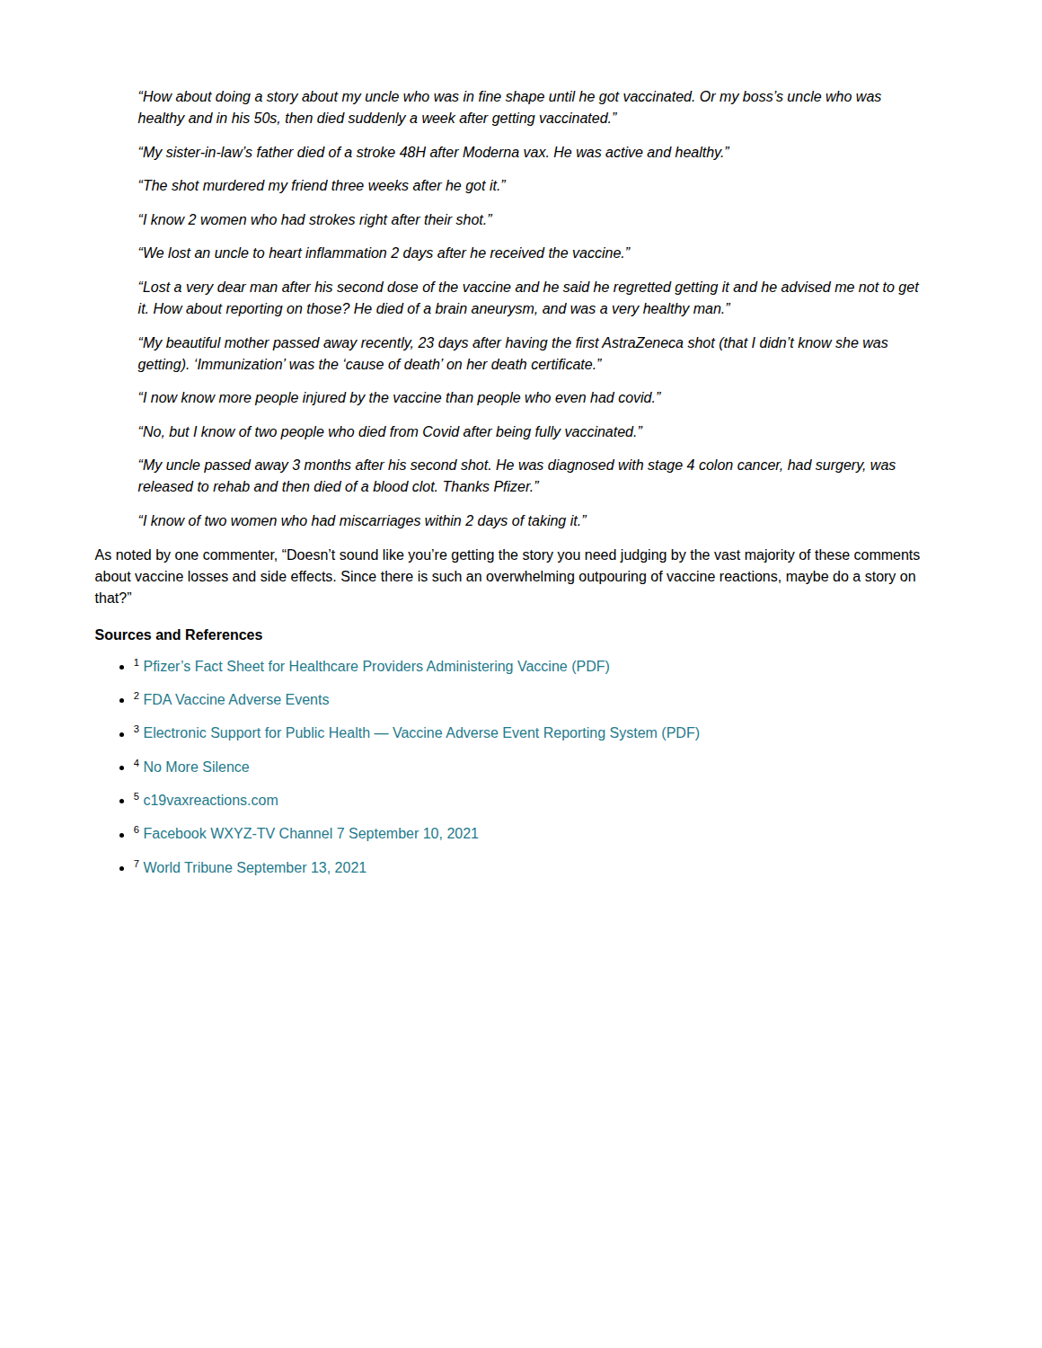“How about doing a story about my uncle who was in fine shape until he got vaccinated. Or my boss’s uncle who was healthy and in his 50s, then died suddenly a week after getting vaccinated.”
“My sister-in-law’s father died of a stroke 48H after Moderna vax. He was active and healthy.”
“The shot murdered my friend three weeks after he got it.”
“I know 2 women who had strokes right after their shot.”
“We lost an uncle to heart inflammation 2 days after he received the vaccine.”
“Lost a very dear man after his second dose of the vaccine and he said he regretted getting it and he advised me not to get it. How about reporting on those? He died of a brain aneurysm, and was a very healthy man.”
“My beautiful mother passed away recently, 23 days after having the first AstraZeneca shot (that I didn’t know she was getting). ‘Immunization’ was the ‘cause of death’ on her death certificate.”
“I now know more people injured by the vaccine than people who even had covid.”
“No, but I know of two people who died from Covid after being fully vaccinated.”
“My uncle passed away 3 months after his second shot. He was diagnosed with stage 4 colon cancer, had surgery, was released to rehab and then died of a blood clot. Thanks Pfizer.”
“I know of two women who had miscarriages within 2 days of taking it.”
As noted by one commenter, “Doesn’t sound like you’re getting the story you need judging by the vast majority of these comments about vaccine losses and side effects. Since there is such an overwhelming outpouring of vaccine reactions, maybe do a story on that?”
Sources and References
1 Pfizer’s Fact Sheet for Healthcare Providers Administering Vaccine (PDF)
2 FDA Vaccine Adverse Events
3 Electronic Support for Public Health — Vaccine Adverse Event Reporting System (PDF)
4 No More Silence
5 c19vaxreactions.com
6 Facebook WXYZ-TV Channel 7 September 10, 2021
7 World Tribune September 13, 2021